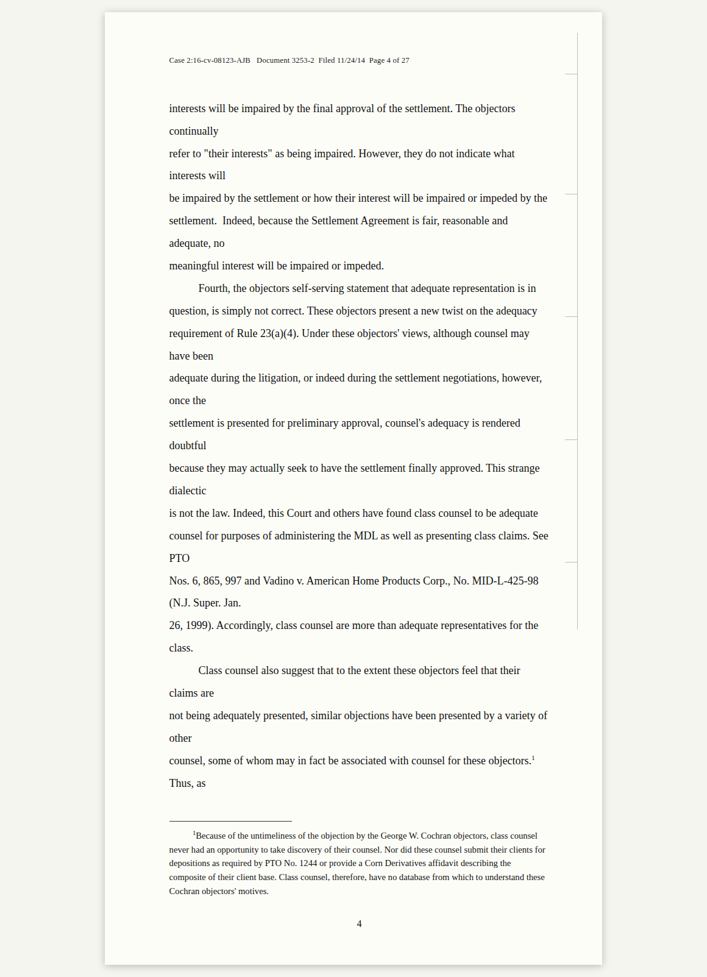Case 2:16-cv-08123-AJB Document 3253-2 Filed 11/24/14 Page 4 of 27
interests will be impaired by the final approval of the settlement. The objectors continually
refer to "their interests" as being impaired. However, they do not indicate what interests will
be impaired by the settlement or how their interest will be impaired or impeded by the
settlement. Indeed, because the Settlement Agreement is fair, reasonable and adequate, no
meaningful interest will be impaired or impeded.
Fourth, the objectors self-serving statement that adequate representation is in
question, is simply not correct. These objectors present a new twist on the adequacy
requirement of Rule 23(a)(4). Under these objectors' views, although counsel may have been
adequate during the litigation, or indeed during the settlement negotiations, however, once the
settlement is presented for preliminary approval, counsel's adequacy is rendered doubtful
because they may actually seek to have the settlement finally approved. This strange dialectic
is not the law. Indeed, this Court and others have found class counsel to be adequate
counsel for purposes of administering the MDL as well as presenting class claims. See PTO
Nos. 6, 865, 997 and Vadino v. American Home Products Corp., No. MID-L-425-98 (N.J. Super. Jan.
26, 1999). Accordingly, class counsel are more than adequate representatives for the class.
Class counsel also suggest that to the extent these objectors feel that their claims are
not being adequately presented, similar objections have been presented by a variety of other
counsel, some of whom may in fact be associated with counsel for these objectors.1 Thus, as
1Because of the untimeliness of the objection by the George W. Cochran objectors, class counsel never had an opportunity to take discovery of their counsel. Nor did these counsel submit their clients for depositions as required by PTO No. 1244 or provide a Corn Derivatives affidavit describing the composite of their client base. Class counsel, therefore, have no database from which to understand these Cochran objectors' motives.
4